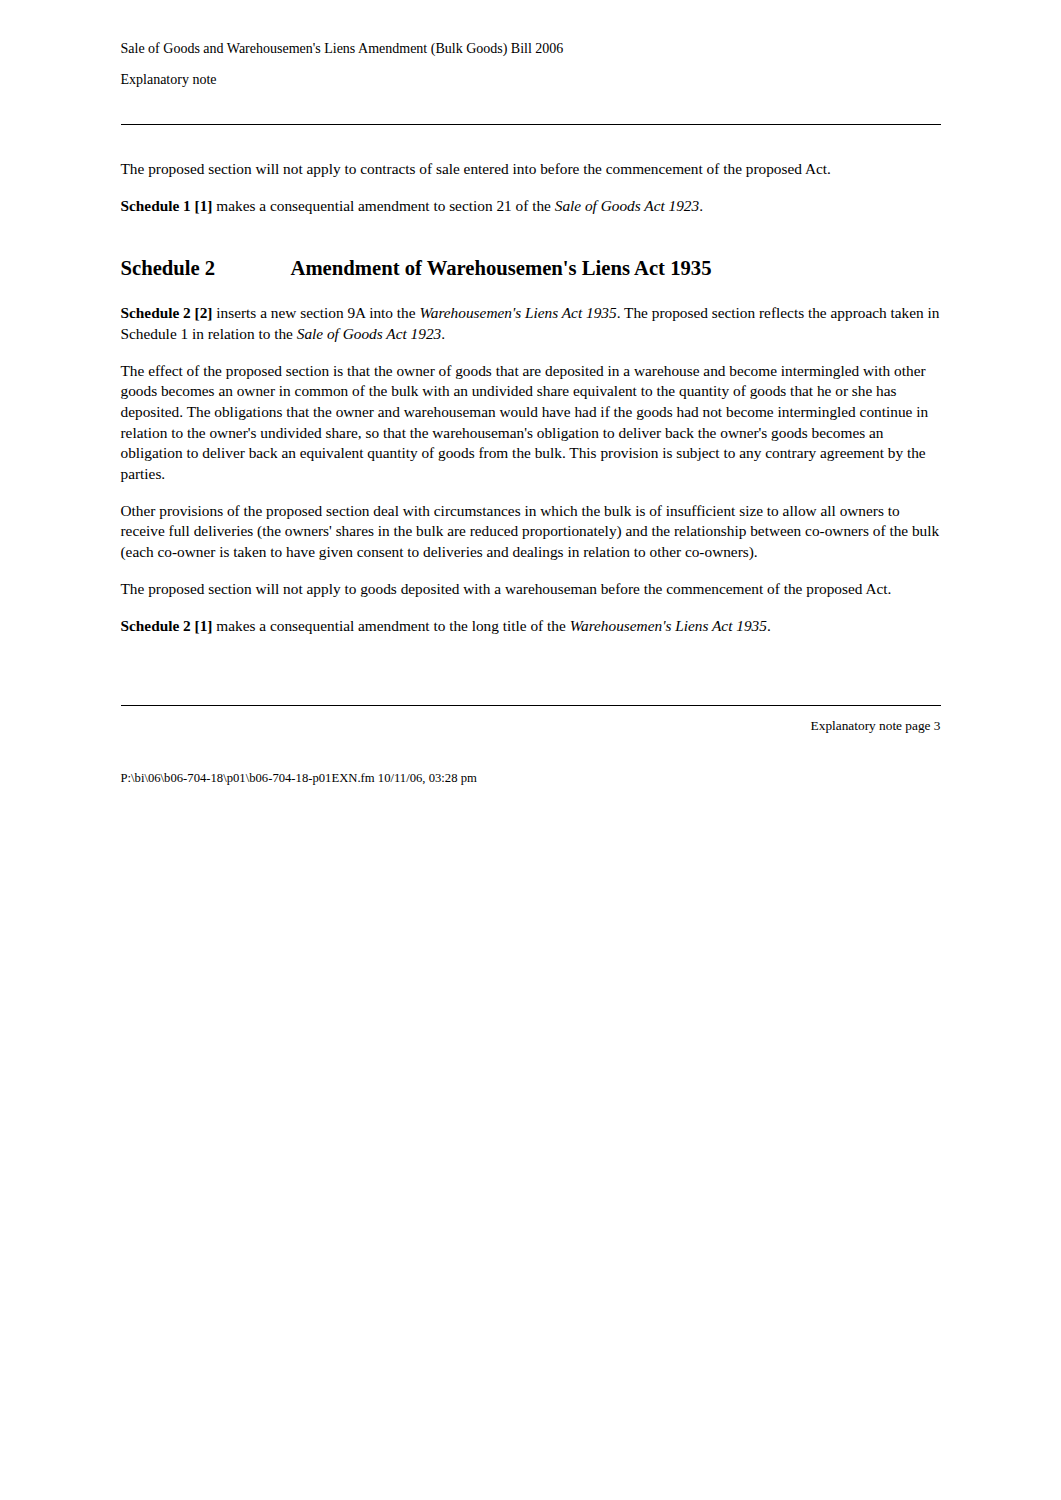Sale of Goods and Warehousemen's Liens Amendment (Bulk Goods) Bill 2006
Explanatory note
The proposed section will not apply to contracts of sale entered into before the commencement of the proposed Act.
Schedule 1 [1] makes a consequential amendment to section 21 of the Sale of Goods Act 1923.
Schedule 2 Amendment of Warehousemen's Liens Act 1935
Schedule 2 [2] inserts a new section 9A into the Warehousemen's Liens Act 1935. The proposed section reflects the approach taken in Schedule 1 in relation to the Sale of Goods Act 1923.
The effect of the proposed section is that the owner of goods that are deposited in a warehouse and become intermingled with other goods becomes an owner in common of the bulk with an undivided share equivalent to the quantity of goods that he or she has deposited. The obligations that the owner and warehouseman would have had if the goods had not become intermingled continue in relation to the owner's undivided share, so that the warehouseman's obligation to deliver back the owner's goods becomes an obligation to deliver back an equivalent quantity of goods from the bulk. This provision is subject to any contrary agreement by the parties.
Other provisions of the proposed section deal with circumstances in which the bulk is of insufficient size to allow all owners to receive full deliveries (the owners' shares in the bulk are reduced proportionately) and the relationship between co-owners of the bulk (each co-owner is taken to have given consent to deliveries and dealings in relation to other co-owners).
The proposed section will not apply to goods deposited with a warehouseman before the commencement of the proposed Act.
Schedule 2 [1] makes a consequential amendment to the long title of the Warehousemen's Liens Act 1935.
Explanatory note page 3
P:\bi\06\b06-704-18\p01\b06-704-18-p01EXN.fm 10/11/06, 03:28 pm